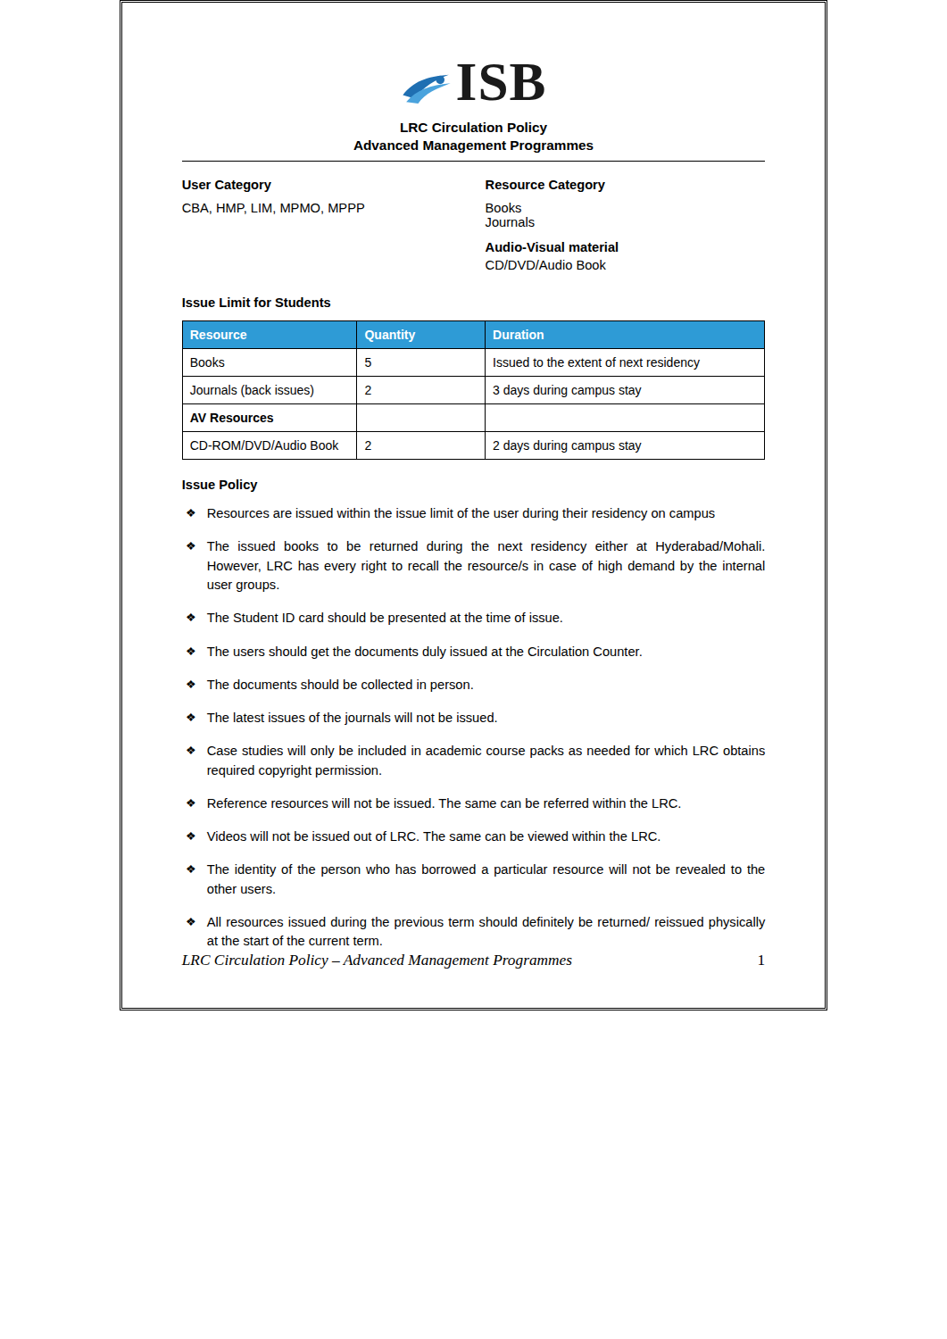ISB
LRC Circulation Policy
Advanced Management Programmes
User Category
CBA, HMP, LIM, MPMO, MPPP
Resource Category
Books
Journals
Audio-Visual material
CD/DVD/Audio Book
Issue Limit for Students
| Resource | Quantity | Duration |
| --- | --- | --- |
| Books | 5 | Issued to the extent of next residency |
| Journals (back issues) | 2 | 3 days during campus stay |
| AV Resources | | |
| CD-ROM/DVD/Audio Book | 2 | 2 days during campus stay |
Issue Policy
Resources are issued within the issue limit of the user during their residency on campus
The issued books to be returned during the next residency either at Hyderabad/Mohali. However, LRC has every right to recall the resource/s in case of high demand by the internal user groups.
The Student ID card should be presented at the time of issue.
The users should get the documents duly issued at the Circulation Counter.
The documents should be collected in person.
The latest issues of the journals will not be issued.
Case studies will only be included in academic course packs as needed for which LRC obtains required copyright permission.
Reference resources will not be issued. The same can be referred within the LRC.
Videos will not be issued out of LRC. The same can be viewed within the LRC.
The identity of the person who has borrowed a particular resource will not be revealed to the other users.
All resources issued during the previous term should definitely be returned/ reissued physically at the start of the current term.
LRC Circulation Policy – Advanced Management Programmes 1